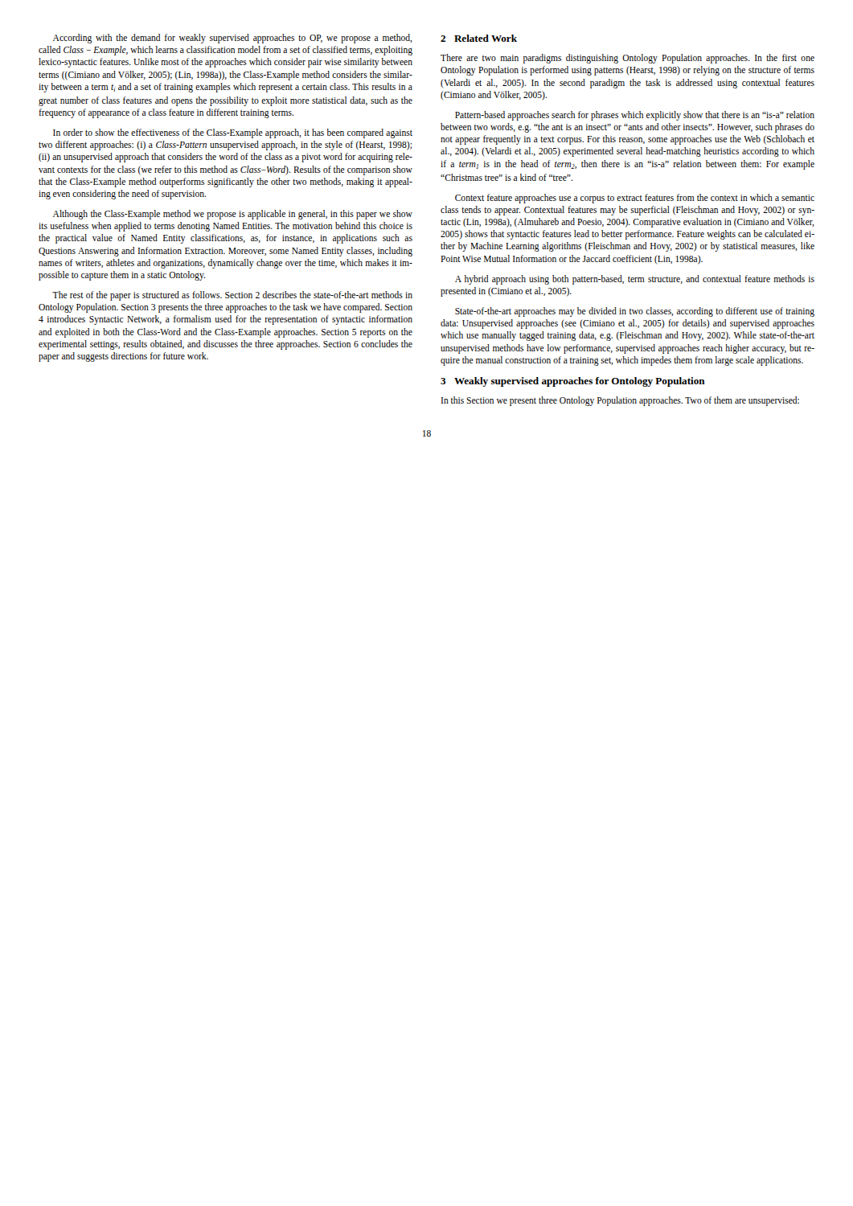According with the demand for weakly supervised approaches to OP, we propose a method, called Class − Example, which learns a classification model from a set of classified terms, exploiting lexico-syntactic features. Unlike most of the approaches which consider pair wise similarity between terms ((Cimiano and Völker, 2005); (Lin, 1998a)), the Class-Example method considers the similarity between a term ti and a set of training examples which represent a certain class. This results in a great number of class features and opens the possibility to exploit more statistical data, such as the frequency of appearance of a class feature in different training terms.
In order to show the effectiveness of the Class-Example approach, it has been compared against two different approaches: (i) a Class-Pattern unsupervised approach, in the style of (Hearst, 1998); (ii) an unsupervised approach that considers the word of the class as a pivot word for acquiring relevant contexts for the class (we refer to this method as Class−Word). Results of the comparison show that the Class-Example method outperforms significantly the other two methods, making it appealing even considering the need of supervision.
Although the Class-Example method we propose is applicable in general, in this paper we show its usefulness when applied to terms denoting Named Entities. The motivation behind this choice is the practical value of Named Entity classifications, as, for instance, in applications such as Questions Answering and Information Extraction. Moreover, some Named Entity classes, including names of writers, athletes and organizations, dynamically change over the time, which makes it impossible to capture them in a static Ontology.
The rest of the paper is structured as follows. Section 2 describes the state-of-the-art methods in Ontology Population. Section 3 presents the three approaches to the task we have compared. Section 4 introduces Syntactic Network, a formalism used for the representation of syntactic information and exploited in both the Class-Word and the Class-Example approaches. Section 5 reports on the experimental settings, results obtained, and discusses the three approaches. Section 6 concludes the paper and suggests directions for future work.
2 Related Work
There are two main paradigms distinguishing Ontology Population approaches. In the first one Ontology Population is performed using patterns (Hearst, 1998) or relying on the structure of terms (Velardi et al., 2005). In the second paradigm the task is addressed using contextual features (Cimiano and Völker, 2005).
Pattern-based approaches search for phrases which explicitly show that there is an “is-a” relation between two words, e.g. “the ant is an insect” or “ants and other insects”. However, such phrases do not appear frequently in a text corpus. For this reason, some approaches use the Web (Schlobach et al., 2004). (Velardi et al., 2005) experimented several head-matching heuristics according to which if a term1 is in the head of term2, then there is an “is-a” relation between them: For example “Christmas tree” is a kind of “tree”.
Context feature approaches use a corpus to extract features from the context in which a semantic class tends to appear. Contextual features may be superficial (Fleischman and Hovy, 2002) or syntactic (Lin, 1998a), (Almuhareb and Poesio, 2004). Comparative evaluation in (Cimiano and Völker, 2005) shows that syntactic features lead to better performance. Feature weights can be calculated either by Machine Learning algorithms (Fleischman and Hovy, 2002) or by statistical measures, like Point Wise Mutual Information or the Jaccard coefficient (Lin, 1998a).
A hybrid approach using both pattern-based, term structure, and contextual feature methods is presented in (Cimiano et al., 2005).
State-of-the-art approaches may be divided in two classes, according to different use of training data: Unsupervised approaches (see (Cimiano et al., 2005) for details) and supervised approaches which use manually tagged training data, e.g. (Fleischman and Hovy, 2002). While state-of-the-art unsupervised methods have low performance, supervised approaches reach higher accuracy, but require the manual construction of a training set, which impedes them from large scale applications.
3 Weakly supervised approaches for Ontology Population
In this Section we present three Ontology Population approaches. Two of them are unsupervised:
18